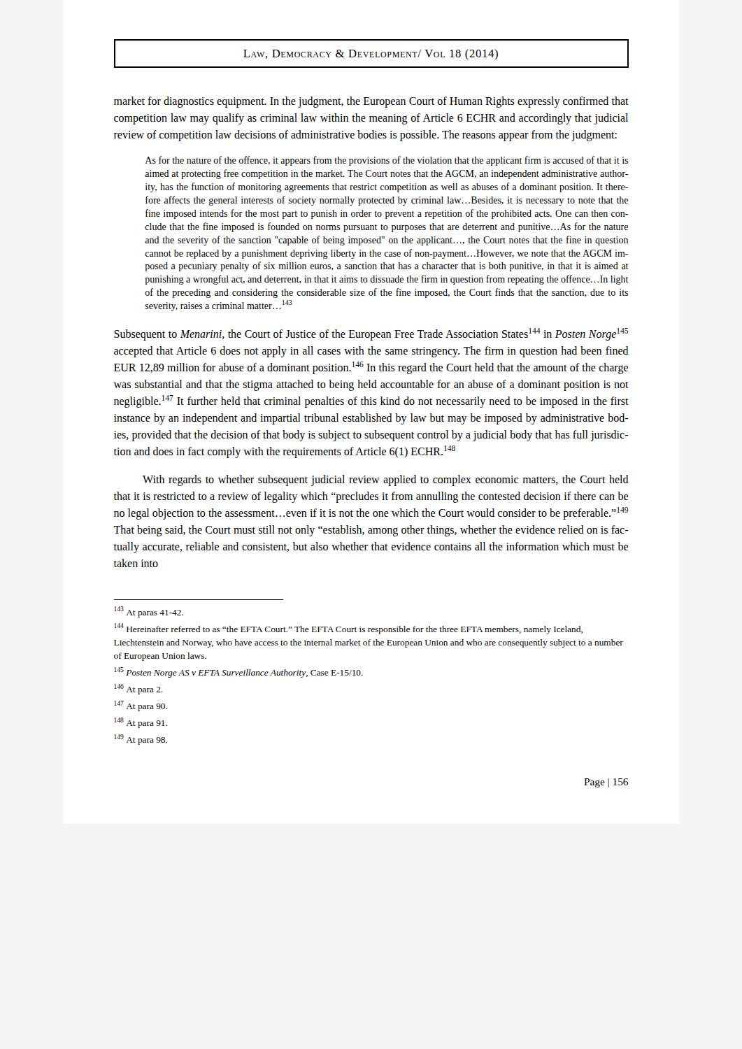Law, Democracy & Development/ Vol 18 (2014)
market for diagnostics equipment. In the judgment, the European Court of Human Rights expressly confirmed that competition law may qualify as criminal law within the meaning of Article 6 ECHR and accordingly that judicial review of competition law decisions of administrative bodies is possible. The reasons appear from the judgment:
As for the nature of the offence, it appears from the provisions of the violation that the applicant firm is accused of that it is aimed at protecting free competition in the market. The Court notes that the AGCM, an independent administrative authority, has the function of monitoring agreements that restrict competition as well as abuses of a dominant position. It therefore affects the general interests of society normally protected by criminal law…Besides, it is necessary to note that the fine imposed intends for the most part to punish in order to prevent a repetition of the prohibited acts. One can then conclude that the fine imposed is founded on norms pursuant to purposes that are deterrent and punitive…As for the nature and the severity of the sanction "capable of being imposed" on the applicant…, the Court notes that the fine in question cannot be replaced by a punishment depriving liberty in the case of non-payment…However, we note that the AGCM imposed a pecuniary penalty of six million euros, a sanction that has a character that is both punitive, in that it is aimed at punishing a wrongful act, and deterrent, in that it aims to dissuade the firm in question from repeating the offence…In light of the preceding and considering the considerable size of the fine imposed, the Court finds that the sanction, due to its severity, raises a criminal matter…143
Subsequent to Menarini, the Court of Justice of the European Free Trade Association States144 in Posten Norge145 accepted that Article 6 does not apply in all cases with the same stringency. The firm in question had been fined EUR 12,89 million for abuse of a dominant position.146 In this regard the Court held that the amount of the charge was substantial and that the stigma attached to being held accountable for an abuse of a dominant position is not negligible.147 It further held that criminal penalties of this kind do not necessarily need to be imposed in the first instance by an independent and impartial tribunal established by law but may be imposed by administrative bodies, provided that the decision of that body is subject to subsequent control by a judicial body that has full jurisdiction and does in fact comply with the requirements of Article 6(1) ECHR.148
With regards to whether subsequent judicial review applied to complex economic matters, the Court held that it is restricted to a review of legality which “precludes it from annulling the contested decision if there can be no legal objection to the assessment…even if it is not the one which the Court would consider to be preferable.”149 That being said, the Court must still not only “establish, among other things, whether the evidence relied on is factually accurate, reliable and consistent, but also whether that evidence contains all the information which must be taken into
143At paras 41-42.
144Hereinafter referred to as “the EFTA Court.” The EFTA Court is responsible for the three EFTA members, namely Iceland, Liechtenstein and Norway, who have access to the internal market of the European Union and who are consequently subject to a number of European Union laws.
145Posten Norge AS v EFTA Surveillance Authority, Case E-15/10.
146At para 2.
147At para 90.
148At para 91.
149At para 98.
Page | 156